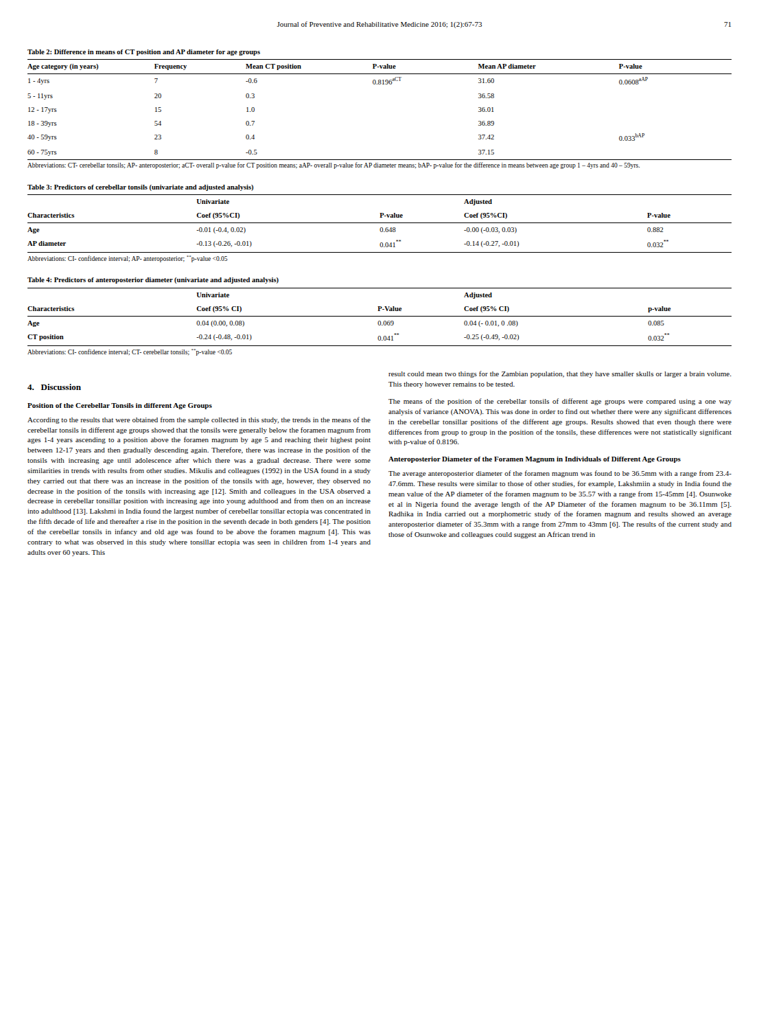Journal of Preventive and Rehabilitative Medicine 2016; 1(2):67-73 71
Table 2: Difference in means of CT position and AP diameter for age groups
| Age category (in years) | Frequency | Mean CT position | P-value | Mean AP diameter | P-value |
| --- | --- | --- | --- | --- | --- |
| 1 - 4yrs | 7 | -0.6 | 0.8196 aCT | 31.60 | 0.0608 aAP |
| 5 - 11yrs | 20 | 0.3 | | 36.58 | |
| 12 - 17yrs | 15 | 1.0 | | 36.01 | |
| 18 - 39yrs | 54 | 0.7 | | 36.89 | |
| 40 - 59yrs | 23 | 0.4 | | 37.42 | 0.033 bAP |
| 60 - 75yrs | 8 | -0.5 | | 37.15 | |
Abbreviations: CT- cerebellar tonsils; AP- anteroposterior; aCT- overall p-value for CT position means; aAP- overall p-value for AP diameter means; bAP- p-value for the difference in means between age group 1 – 4yrs and 40 – 59yrs.
Table 3: Predictors of cerebellar tonsils (univariate and adjusted analysis)
| | Univariate | Adjusted |
| --- | --- | --- |
| Characteristics | Coef (95%CI) | P-value | Coef (95%CI) | P-value |
| Age | -0.01 (-0.4, 0.02) | 0.648 | -0.00 (-0.03, 0.03) | 0.882 |
| AP diameter | -0.13 (-0.26, -0.01) | 0.041 ** | -0.14 (-0.27, -0.01) | 0.032 ** |
Abbreviations: CI- confidence interval; AP- anteroposterior; **p-value <0.05
Table 4: Predictors of anteroposterior diameter (univariate and adjusted analysis)
| | Univariate | Adjusted |
| --- | --- | --- |
| Characteristics | Coef (95% CI) | P-Value | Coef (95% CI) | p-value |
| Age | 0.04 (0.00, 0.08) | 0.069 | 0.04 (- 0.01, 0 .08) | 0.085 |
| CT position | -0.24 (-0.48, -0.01) | 0.041 ** | -0.25 (-0.49, -0.02) | 0.032 ** |
Abbreviations: CI- confidence interval; CT- cerebellar tonsils; **p-value <0.05
4. Discussion
Position of the Cerebellar Tonsils in different Age Groups
According to the results that were obtained from the sample collected in this study, the trends in the means of the cerebellar tonsils in different age groups showed that the tonsils were generally below the foramen magnum from ages 1-4 years ascending to a position above the foramen magnum by age 5 and reaching their highest point between 12-17 years and then gradually descending again. Therefore, there was increase in the position of the tonsils with increasing age until adolescence after which there was a gradual decrease. There were some similarities in trends with results from other studies. Mikulis and colleagues (1992) in the USA found in a study they carried out that there was an increase in the position of the tonsils with age, however, they observed no decrease in the position of the tonsils with increasing age [12]. Smith and colleagues in the USA observed a decrease in cerebellar tonsillar position with increasing age into young adulthood and from then on an increase into adulthood [13]. Lakshmi in India found the largest number of cerebellar tonsillar ectopia was concentrated in the fifth decade of life and thereafter a rise in the position in the seventh decade in both genders [4]. The position of the cerebellar tonsils in infancy and old age was found to be above the foramen magnum [4]. This was contrary to what was observed in this study where tonsillar ectopia was seen in children from 1-4 years and adults over 60 years. This
result could mean two things for the Zambian population, that they have smaller skulls or larger a brain volume. This theory however remains to be tested.
The means of the position of the cerebellar tonsils of different age groups were compared using a one way analysis of variance (ANOVA). This was done in order to find out whether there were any significant differences in the cerebellar tonsillar positions of the different age groups. Results showed that even though there were differences from group to group in the position of the tonsils, these differences were not statistically significant with p-value of 0.8196.
Anteroposterior Diameter of the Foramen Magnum in Individuals of Different Age Groups
The average anteroposterior diameter of the foramen magnum was found to be 36.5mm with a range from 23.4-47.6mm. These results were similar to those of other studies, for example, Lakshmiin a study in India found the mean value of the AP diameter of the foramen magnum to be 35.57 with a range from 15-45mm [4]. Osunwoke et al in Nigeria found the average length of the AP Diameter of the foramen magnum to be 36.11mm [5]. Radhika in India carried out a morphometric study of the foramen magnum and results showed an average anteroposterior diameter of 35.3mm with a range from 27mm to 43mm [6]. The results of the current study and those of Osunwoke and colleagues could suggest an African trend in